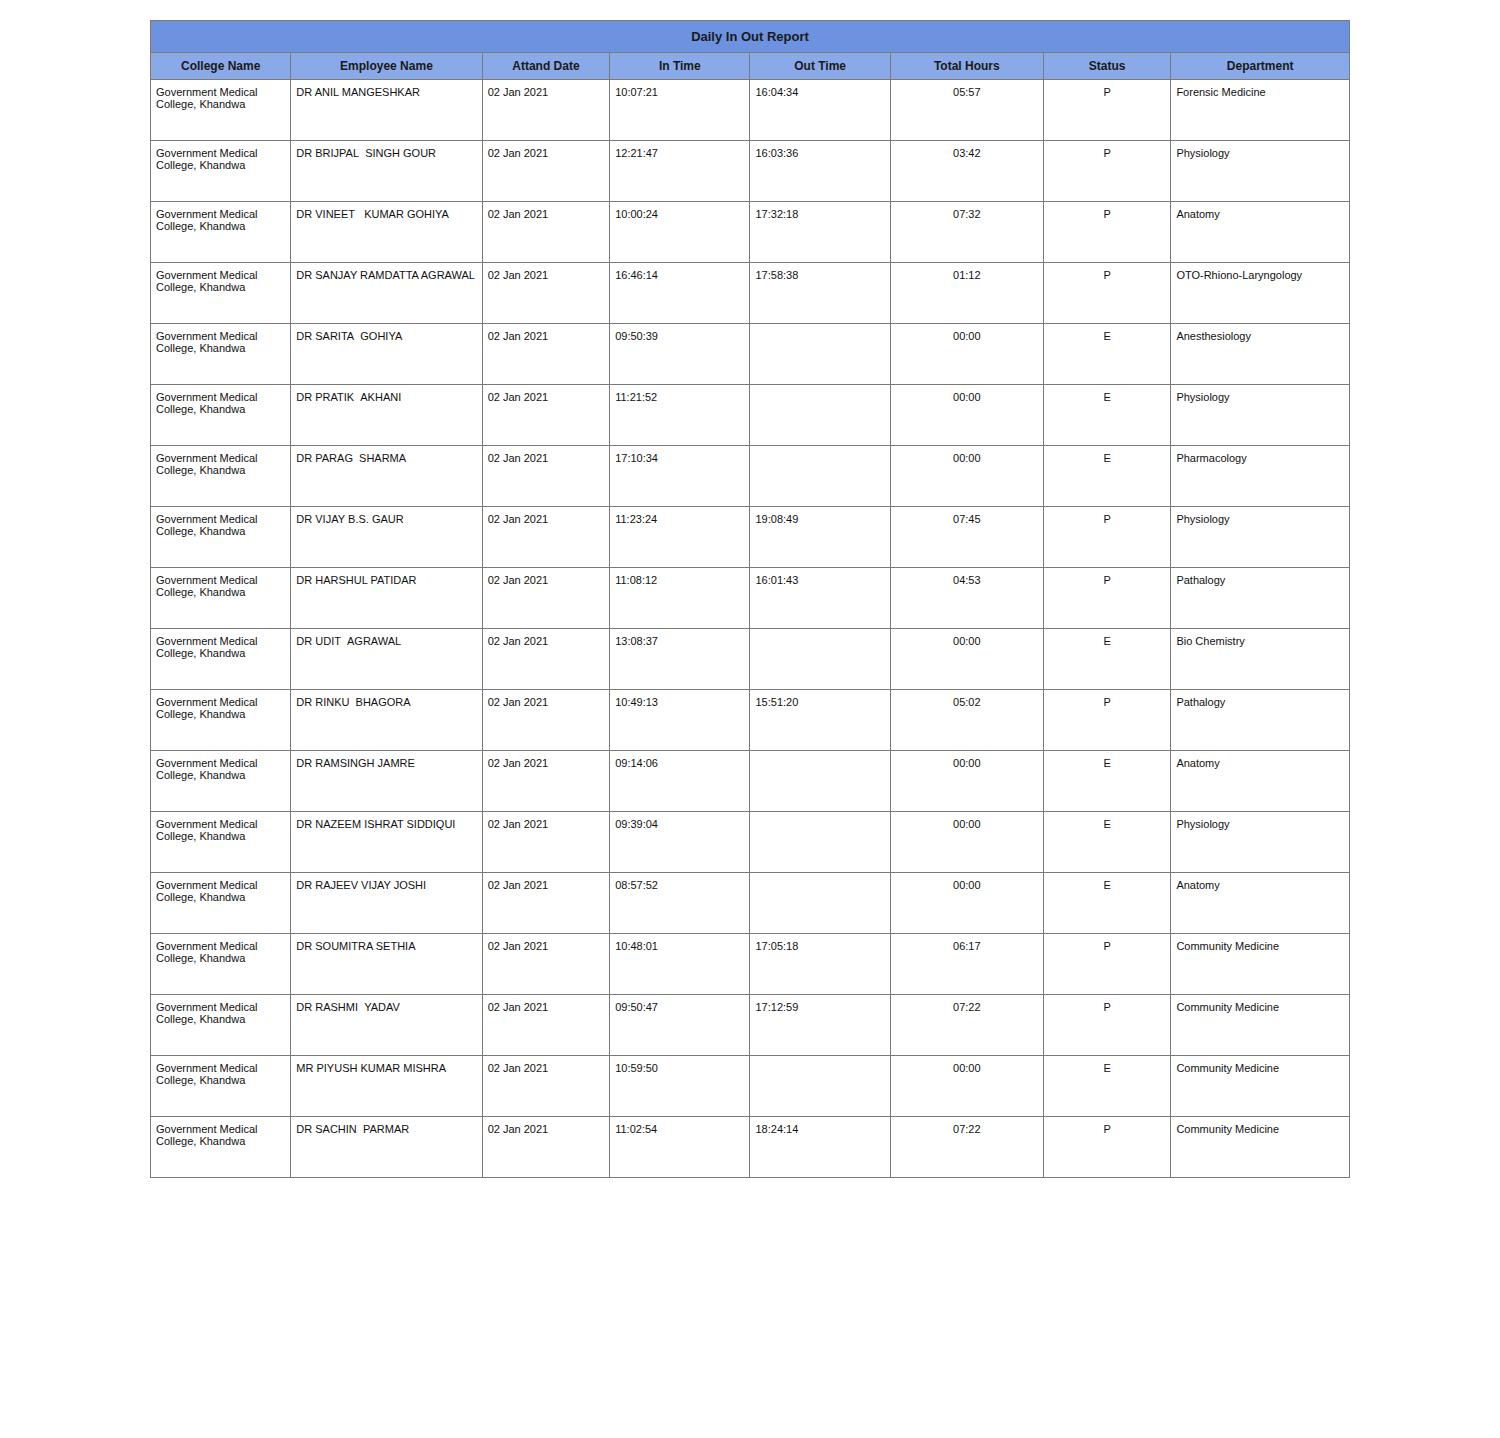Daily In Out Report
| College Name | Employee Name | Attand Date | In Time | Out Time | Total Hours | Status | Department |
| --- | --- | --- | --- | --- | --- | --- | --- |
| Government Medical College, Khandwa | DR ANIL MANGESHKAR | 02 Jan 2021 | 10:07:21 | 16:04:34 | 05:57 | P | Forensic Medicine |
| Government Medical College, Khandwa | DR BRIJPAL SINGH GOUR | 02 Jan 2021 | 12:21:47 | 16:03:36 | 03:42 | P | Physiology |
| Government Medical College, Khandwa | DR VINEET KUMAR GOHIYA | 02 Jan 2021 | 10:00:24 | 17:32:18 | 07:32 | P | Anatomy |
| Government Medical College, Khandwa | DR SANJAY RAMDATTA AGRAWAL | 02 Jan 2021 | 16:46:14 | 17:58:38 | 01:12 | P | OTO-Rhiono-Laryngology |
| Government Medical College, Khandwa | DR SARITA GOHIYA | 02 Jan 2021 | 09:50:39 | | 00:00 | E | Anesthesiology |
| Government Medical College, Khandwa | DR PRATIK AKHANI | 02 Jan 2021 | 11:21:52 | | 00:00 | E | Physiology |
| Government Medical College, Khandwa | DR PARAG SHARMA | 02 Jan 2021 | 17:10:34 | | 00:00 | E | Pharmacology |
| Government Medical College, Khandwa | DR VIJAY B.S. GAUR | 02 Jan 2021 | 11:23:24 | 19:08:49 | 07:45 | P | Physiology |
| Government Medical College, Khandwa | DR HARSHUL PATIDAR | 02 Jan 2021 | 11:08:12 | 16:01:43 | 04:53 | P | Pathalogy |
| Government Medical College, Khandwa | DR UDIT AGRAWAL | 02 Jan 2021 | 13:08:37 | | 00:00 | E | Bio Chemistry |
| Government Medical College, Khandwa | DR RINKU BHAGORA | 02 Jan 2021 | 10:49:13 | 15:51:20 | 05:02 | P | Pathalogy |
| Government Medical College, Khandwa | DR RAMSINGH JAMRE | 02 Jan 2021 | 09:14:06 | | 00:00 | E | Anatomy |
| Government Medical College, Khandwa | DR NAZEEM ISHRAT SIDDIQUI | 02 Jan 2021 | 09:39:04 | | 00:00 | E | Physiology |
| Government Medical College, Khandwa | DR RAJEEV VIJAY JOSHI | 02 Jan 2021 | 08:57:52 | | 00:00 | E | Anatomy |
| Government Medical College, Khandwa | DR SOUMITRA SETHIA | 02 Jan 2021 | 10:48:01 | 17:05:18 | 06:17 | P | Community Medicine |
| Government Medical College, Khandwa | DR RASHMI YADAV | 02 Jan 2021 | 09:50:47 | 17:12:59 | 07:22 | P | Community Medicine |
| Government Medical College, Khandwa | MR PIYUSH KUMAR MISHRA | 02 Jan 2021 | 10:59:50 | | 00:00 | E | Community Medicine |
| Government Medical College, Khandwa | DR SACHIN PARMAR | 02 Jan 2021 | 11:02:54 | 18:24:14 | 07:22 | P | Community Medicine |